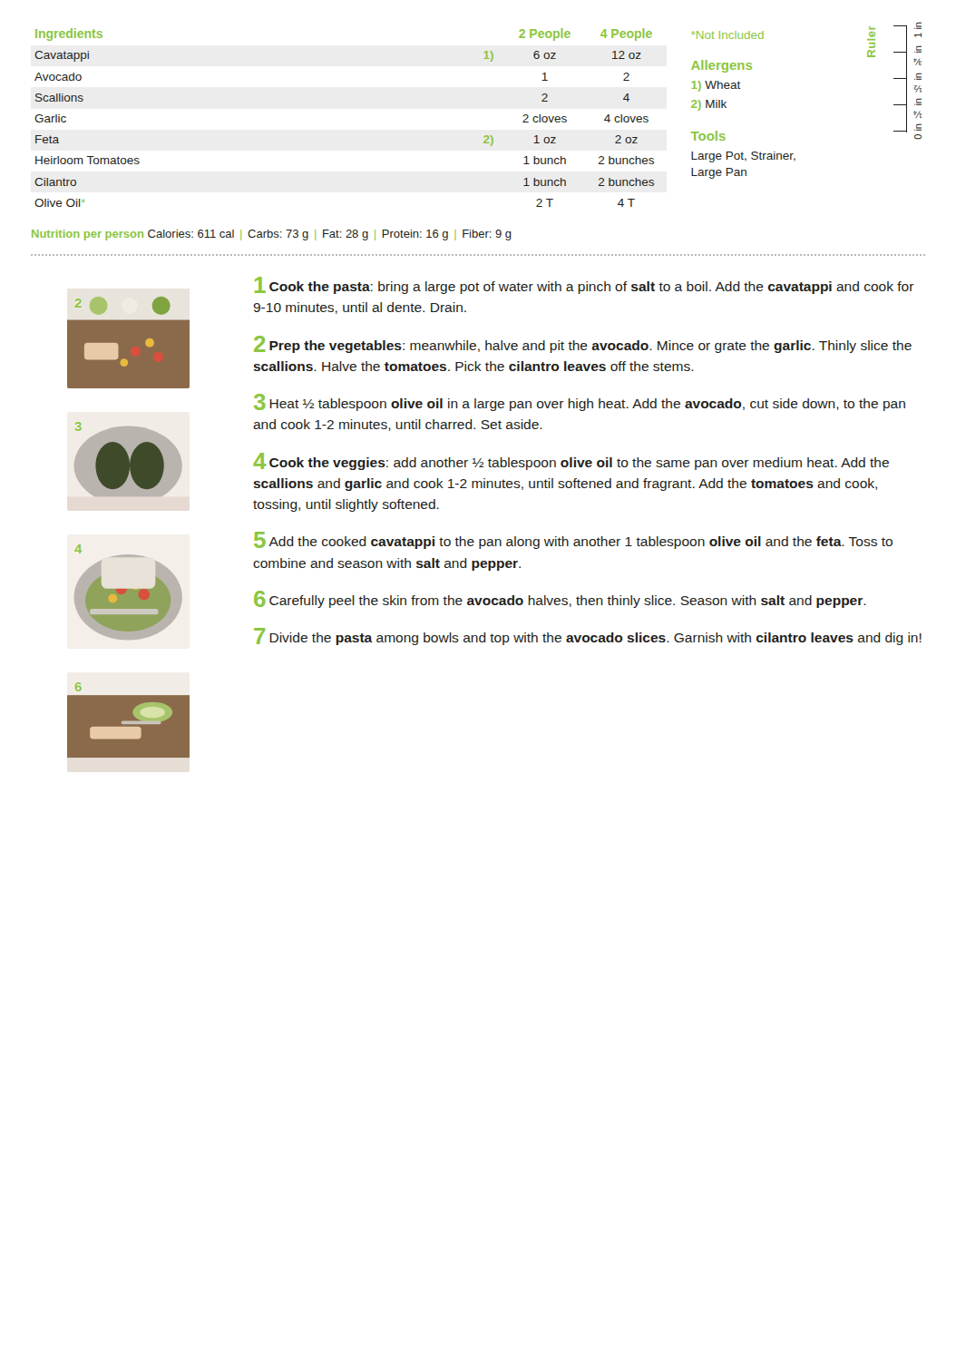| Ingredients | | 2 People | 4 People |
| --- | --- | --- | --- |
| Cavatappi | 1) | 6 oz | 12 oz |
| Avocado | | 1 | 2 |
| Scallions | | 2 | 4 |
| Garlic | | 2 cloves | 4 cloves |
| Feta | 2) | 1 oz | 2 oz |
| Heirloom Tomatoes | | 1 bunch | 2 bunches |
| Cilantro | | 1 bunch | 2 bunches |
| Olive Oil * | | 2 T | 4 T |
Nutrition per person Calories: 611 cal | Carbs: 73 g | Fat: 28 g | Protein: 16 g | Fiber: 9 g
*Not Included
Allergens
1) Wheat
2) Milk
Tools
Large Pot, Strainer,
Large Pan
Ruler
1 in ¾ in ½ in ¼ in 0 in
2
3
4
6
1 Cook the pasta: bring a large pot of water with a pinch of salt to a boil. Add the cavatappi and cook for 9-10 minutes, until al dente. Drain.
2 Prep the vegetables: meanwhile, halve and pit the avocado. Mince or grate the garlic. Thinly slice the scallions. Halve the tomatoes. Pick the cilantro leaves off the stems.
3 Heat ½ tablespoon olive oil in a large pan over high heat. Add the avocado, cut side down, to the pan and cook 1-2 minutes, until charred. Set aside.
4 Cook the veggies: add another ½ tablespoon olive oil to the same pan over medium heat. Add the scallions and garlic and cook 1-2 minutes, until softened and fragrant. Add the tomatoes and cook, tossing, until slightly softened.
5 Add the cooked cavatappi to the pan along with another 1 tablespoon olive oil and the feta. Toss to combine and season with salt and pepper.
6 Carefully peel the skin from the avocado halves, then thinly slice. Season with salt and pepper.
7 Divide the pasta among bowls and top with the avocado slices. Garnish with cilantro leaves and dig in!